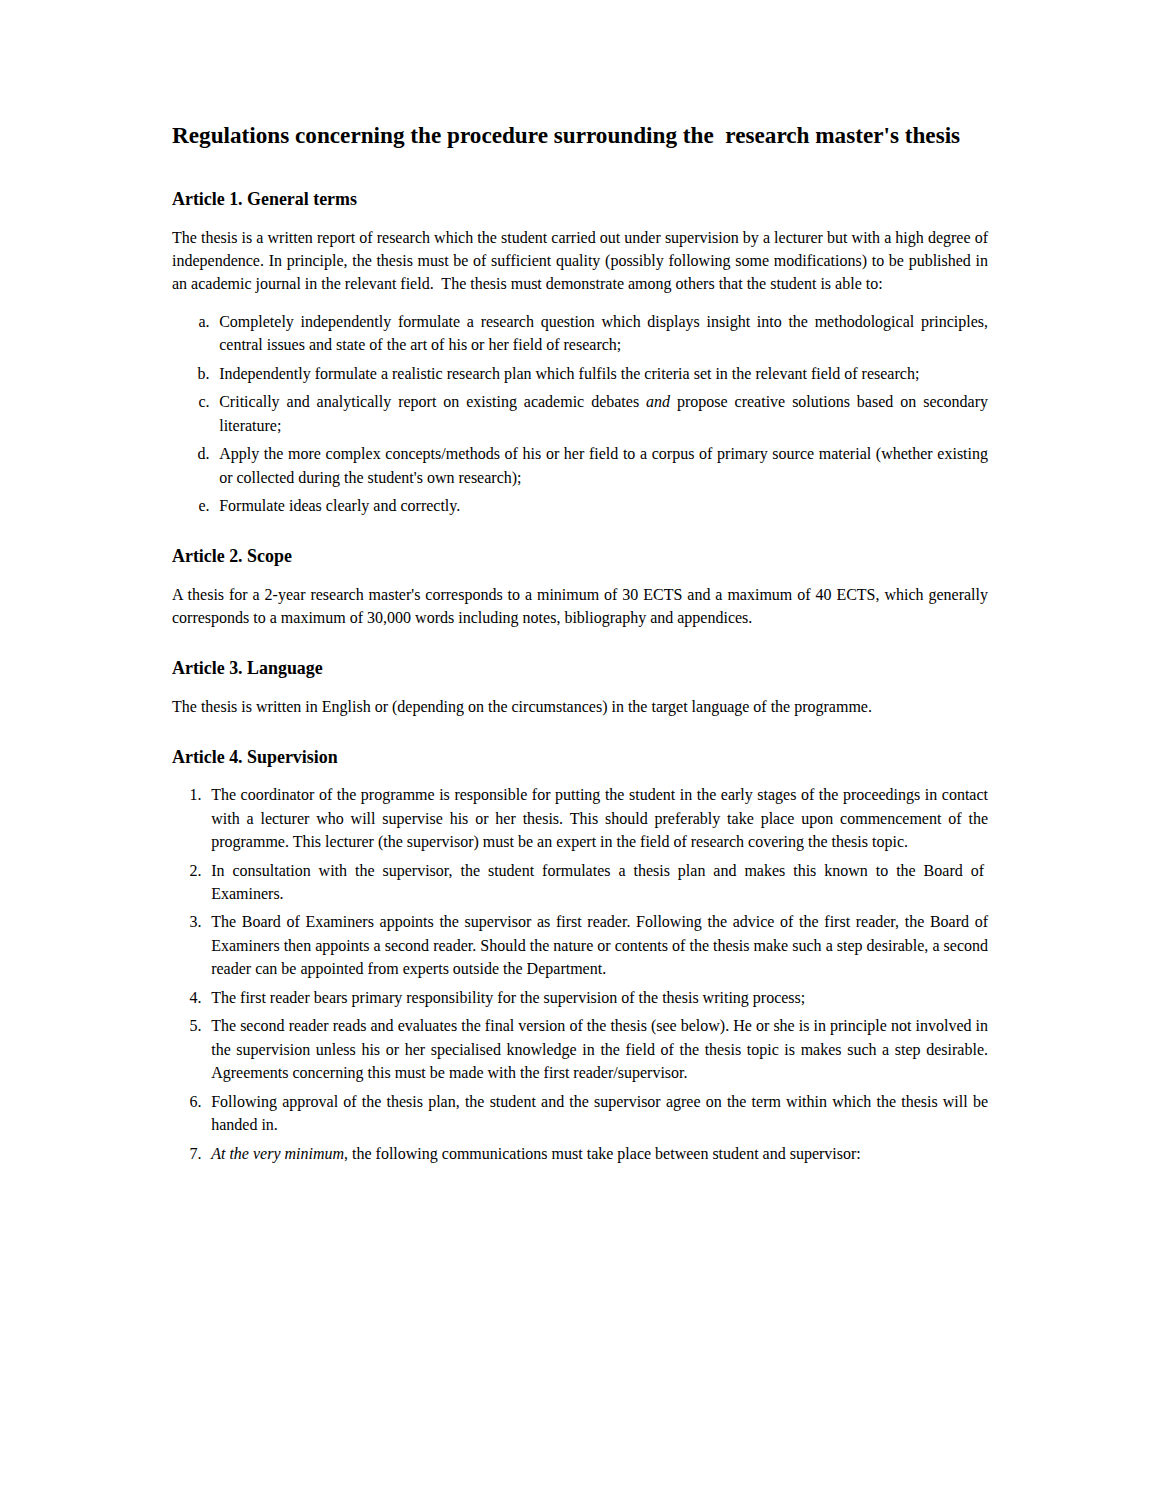Regulations concerning the procedure surrounding the research master's thesis
Article 1. General terms
The thesis is a written report of research which the student carried out under supervision by a lecturer but with a high degree of independence. In principle, the thesis must be of sufficient quality (possibly following some modifications) to be published in an academic journal in the relevant field. The thesis must demonstrate among others that the student is able to:
Completely independently formulate a research question which displays insight into the methodological principles, central issues and state of the art of his or her field of research;
Independently formulate a realistic research plan which fulfils the criteria set in the relevant field of research;
Critically and analytically report on existing academic debates and propose creative solutions based on secondary literature;
Apply the more complex concepts/methods of his or her field to a corpus of primary source material (whether existing or collected during the student's own research);
Formulate ideas clearly and correctly.
Article 2. Scope
A thesis for a 2-year research master's corresponds to a minimum of 30 ECTS and a maximum of 40 ECTS, which generally corresponds to a maximum of 30,000 words including notes, bibliography and appendices.
Article 3. Language
The thesis is written in English or (depending on the circumstances) in the target language of the programme.
Article 4. Supervision
The coordinator of the programme is responsible for putting the student in the early stages of the proceedings in contact with a lecturer who will supervise his or her thesis. This should preferably take place upon commencement of the programme. This lecturer (the supervisor) must be an expert in the field of research covering the thesis topic.
In consultation with the supervisor, the student formulates a thesis plan and makes this known to the Board of Examiners.
The Board of Examiners appoints the supervisor as first reader. Following the advice of the first reader, the Board of Examiners then appoints a second reader. Should the nature or contents of the thesis make such a step desirable, a second reader can be appointed from experts outside the Department.
The first reader bears primary responsibility for the supervision of the thesis writing process;
The second reader reads and evaluates the final version of the thesis (see below). He or she is in principle not involved in the supervision unless his or her specialised knowledge in the field of the thesis topic is makes such a step desirable. Agreements concerning this must be made with the first reader/supervisor.
Following approval of the thesis plan, the student and the supervisor agree on the term within which the thesis will be handed in.
At the very minimum, the following communications must take place between student and supervisor: